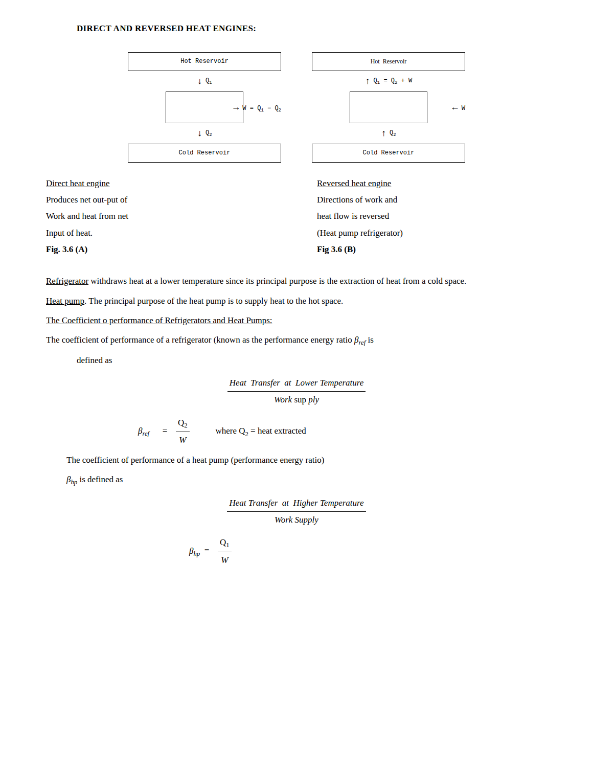DIRECT AND REVERSED HEAT ENGINES:
Hot Reservoir
Q1
W = Q1 − Q2
Q2
Cold Reservoir
Hot Reservoir
Q1 = Q2 + W
W
Q2
Cold Reservoir
| Direct heat engine | Reversed heat engine |
| Produces net out-put of | Directions of work and |
| Work and heat from net | heat flow is reversed |
| Input of heat. | (Heat pump refrigerator) |
| Fig. 3.6 (A) | Fig 3.6 (B) |
Refrigerator withdraws heat at a lower temperature since its principal purpose is the extraction of heat from a cold space.
Heat pump. The principal purpose of the heat pump is to supply heat to the hot space.
The Coefficient o performance of Refrigerators and Heat Pumps:
The coefficient of performance of a refrigerator (known as the performance energy ratio βref is
defined as
Heat Transfer at Lower Temperature Work sup ply
βref = Q2 W where Q2 = heat extracted
The coefficient of performance of a heat pump (performance energy ratio)
βhp is defined as
Heat Transfer at Higher Temperature Work Supply
βhp = Q1 W